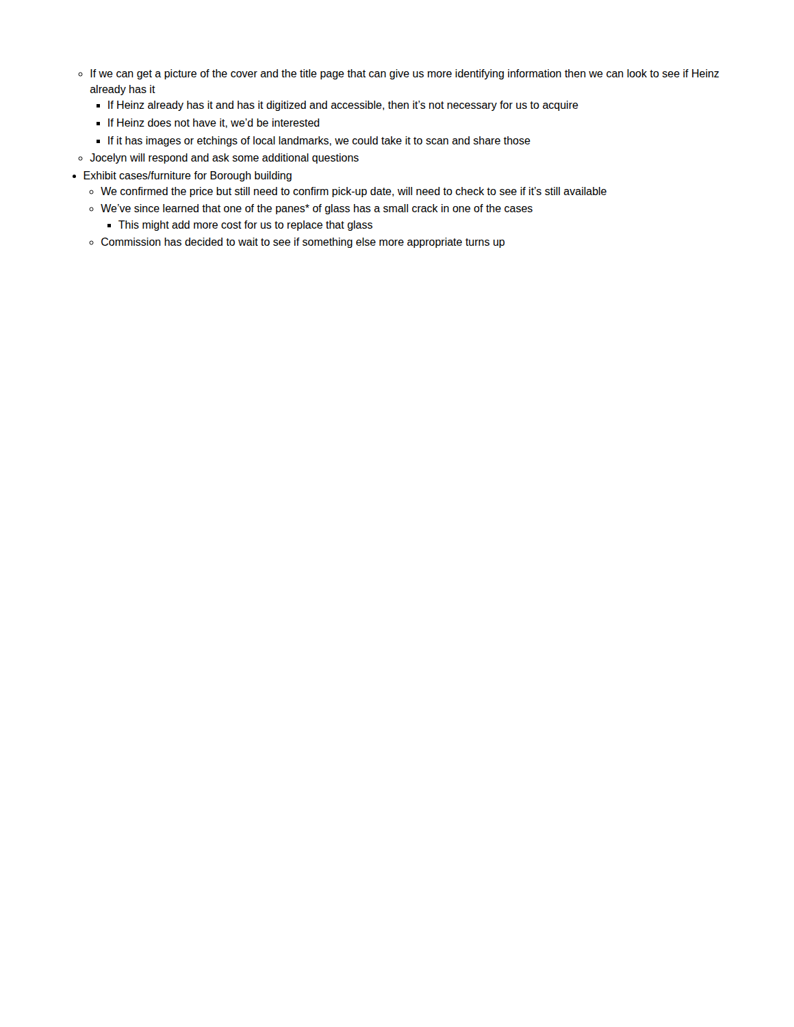If we can get a picture of the cover and the title page that can give us more identifying information then we can look to see if Heinz already has it
If Heinz already has it and has it digitized and accessible, then it’s not necessary for us to acquire
If Heinz does not have it, we’d be interested
If it has images or etchings of local landmarks, we could take it to scan and share those
Jocelyn will respond and ask some additional questions
Exhibit cases/furniture for Borough building
We confirmed the price but still need to confirm pick-up date, will need to check to see if it’s still available
We’ve since learned that one of the panes* of glass has a small crack in one of the cases
This might add more cost for us to replace that glass
Commission has decided to wait to see if something else more appropriate turns up